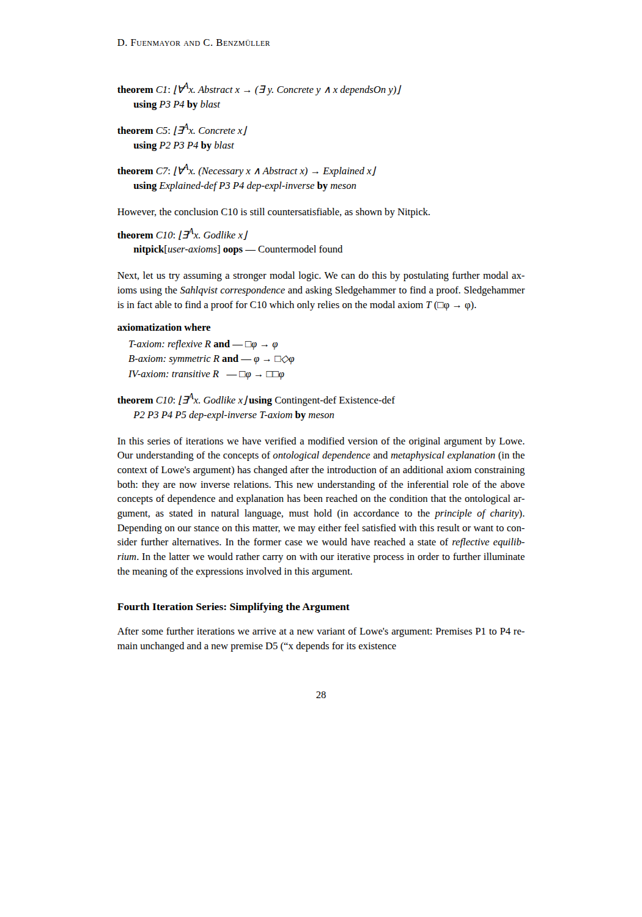D. Fuenmayor and C. Benzmüller
theorem C1: ⌊∀Ax. Abstract x → (∃ y. Concrete y ∧ x dependsOn y)⌋ using P3 P4 by blast
theorem C5: ⌊∃Ax. Concrete x⌋ using P2 P3 P4 by blast
theorem C7: ⌊∀Ax. (Necessary x ∧ Abstract x) → Explained x⌋ using Explained-def P3 P4 dep-expl-inverse by meson
However, the conclusion C10 is still countersatisfiable, as shown by Nitpick.
theorem C10: ⌊∃Ax. Godlike x⌋ nitpick[user-axioms] oops — Countermodel found
Next, let us try assuming a stronger modal logic. We can do this by postulating further modal axioms using the Sahlqvist correspondence and asking Sledgehammer to find a proof. Sledgehammer is in fact able to find a proof for C10 which only relies on the modal axiom T (□φ → φ).
axiomatization where
T-axiom: reflexive R and — □φ → φ
B-axiom: symmetric R and — φ → □◇φ
IV-axiom: transitive R — □φ → □□φ
theorem C10: ⌊∃Ax. Godlike x⌋ using Contingent-def Existence-def P2 P3 P4 P5 dep-expl-inverse T-axiom by meson
In this series of iterations we have verified a modified version of the original argument by Lowe. Our understanding of the concepts of ontological dependence and metaphysical explanation (in the context of Lowe's argument) has changed after the introduction of an additional axiom constraining both: they are now inverse relations. This new understanding of the inferential role of the above concepts of dependence and explanation has been reached on the condition that the ontological argument, as stated in natural language, must hold (in accordance to the principle of charity). Depending on our stance on this matter, we may either feel satisfied with this result or want to consider further alternatives. In the former case we would have reached a state of reflective equilibrium. In the latter we would rather carry on with our iterative process in order to further illuminate the meaning of the expressions involved in this argument.
Fourth Iteration Series: Simplifying the Argument
After some further iterations we arrive at a new variant of Lowe's argument: Premises P1 to P4 remain unchanged and a new premise D5 (“x depends for its existence
28